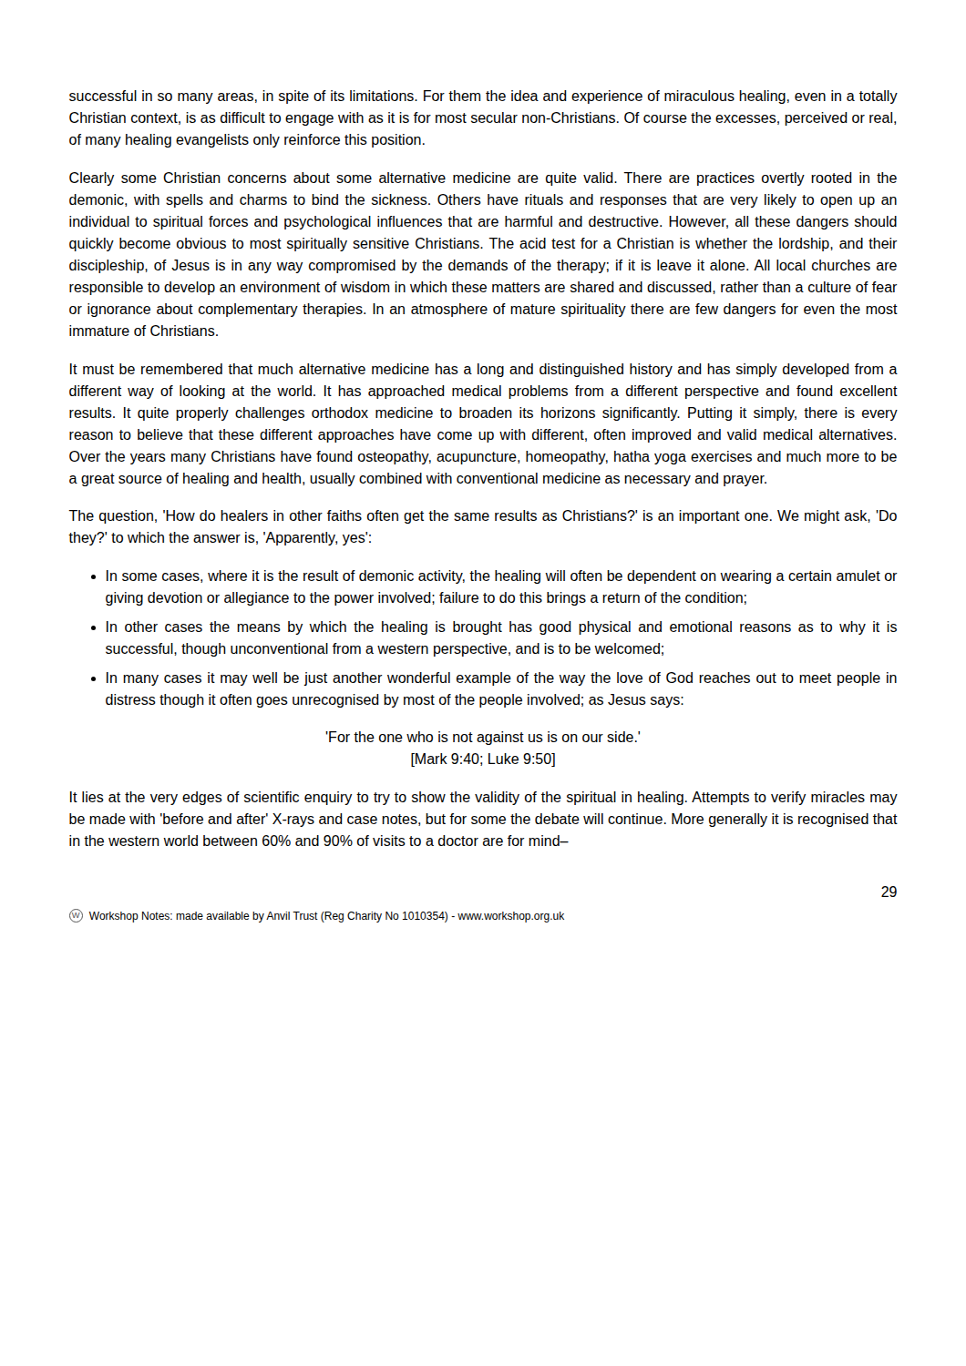successful in so many areas, in spite of its limitations. For them the idea and experience of miraculous healing, even in a totally Christian context, is as difficult to engage with as it is for most secular non-Christians. Of course the excesses, perceived or real, of many healing evangelists only reinforce this position.
Clearly some Christian concerns about some alternative medicine are quite valid. There are practices overtly rooted in the demonic, with spells and charms to bind the sickness. Others have rituals and responses that are very likely to open up an individual to spiritual forces and psychological influences that are harmful and destructive. However, all these dangers should quickly become obvious to most spiritually sensitive Christians. The acid test for a Christian is whether the lordship, and their discipleship, of Jesus is in any way compromised by the demands of the therapy; if it is leave it alone. All local churches are responsible to develop an environment of wisdom in which these matters are shared and discussed, rather than a culture of fear or ignorance about complementary therapies. In an atmosphere of mature spirituality there are few dangers for even the most immature of Christians.
It must be remembered that much alternative medicine has a long and distinguished history and has simply developed from a different way of looking at the world. It has approached medical problems from a different perspective and found excellent results. It quite properly challenges orthodox medicine to broaden its horizons significantly. Putting it simply, there is every reason to believe that these different approaches have come up with different, often improved and valid medical alternatives. Over the years many Christians have found osteopathy, acupuncture, homeopathy, hatha yoga exercises and much more to be a great source of healing and health, usually combined with conventional medicine as necessary and prayer.
The question, 'How do healers in other faiths often get the same results as Christians?' is an important one. We might ask, 'Do they?' to which the answer is, 'Apparently, yes':
In some cases, where it is the result of demonic activity, the healing will often be dependent on wearing a certain amulet or giving devotion or allegiance to the power involved; failure to do this brings a return of the condition;
In other cases the means by which the healing is brought has good physical and emotional reasons as to why it is successful, though unconventional from a western perspective, and is to be welcomed;
In many cases it may well be just another wonderful example of the way the love of God reaches out to meet people in distress though it often goes unrecognised by most of the people involved; as Jesus says:
'For the one who is not against us is on our side.'
[Mark 9:40; Luke 9:50]
It lies at the very edges of scientific enquiry to try to show the validity of the spiritual in healing. Attempts to verify miracles may be made with 'before and after' X-rays and case notes, but for some the debate will continue. More generally it is recognised that in the western world between 60% and 90% of visits to a doctor are for mind–
29
W Workshop Notes: made available by Anvil Trust (Reg Charity No 1010354) - www.workshop.org.uk